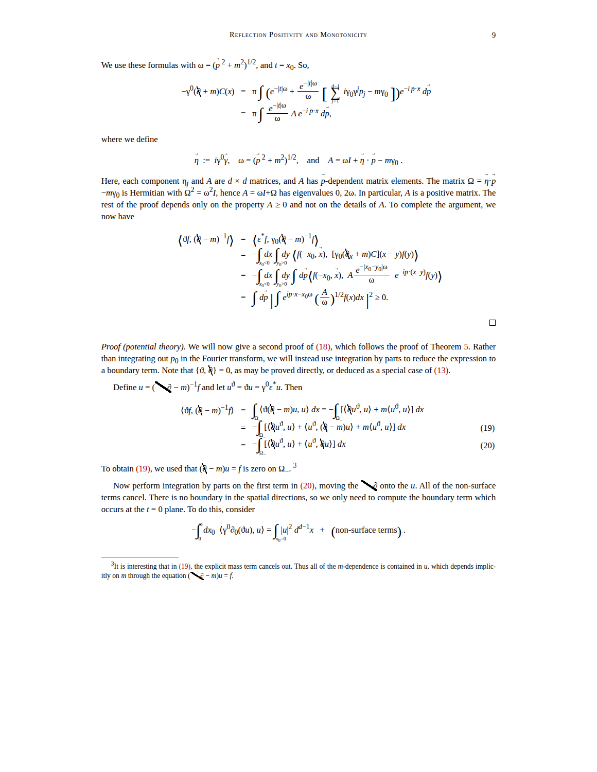Reflection Positivity and Monotonicity 9
We use these formulas with ω = (p 2 + m2)1/2, and t = x0. So,
| −γ 0 ( ∂ + m ) C ( x ) | = | π ∫ ( e −/ t /ω + e −/ t /ω ω [ ∑ j =1 d −1 i γ 0 γ j p j − m γ 0 ] ) e − i p · x d p |
| | = | π ∫ e −/ t /ω ω A e − i p · x d p , |
where we define
η := iγ0γ, ω = (p 2 + m2)1/2, and A = ωI + η · p − mγ0 .
Here, each component ηj and A are d × d matrices, and A has p-dependent matrix elements. The matrix Ω = η·p−mγ0 is Hermitian with Ω2 = ω2I, hence A = ωI+Ω has eigenvalues 0, 2ω. In particular, A is a positive matrix. The rest of the proof depends only on the property A ≥ 0 and not on the details of A. To complete the argument, we now have
| ⟨ ϑ f , ( ∂ − m ) −1 f ⟩ | = | ⟨ ε * f , γ 0 ( ∂ − m ) −1 f ⟩ |
| | = | − ∫ x 0 <0 dx ∫ y 0 >0 dy ⟨ f (− x 0 , x ), [γ 0 ( ∂ x + m ) C ]( x − y ) f ( y ) ⟩ |
| | = | − ∫ x 0 <0 dx ∫ y 0 >0 dy ∫ d p ⟨ f (− x 0 , x ), A e −/ x 0 − y 0 /ω ω e − i p ·( x − y ) f ( y ) ⟩ |
| | = | ∫ d p / ∫ e i p · x − x 0 ω ( A ω ) 1/2 f ( x ) dx / 2 ≥ 0. |
Proof (potential theory). We will now give a second proof of (18), which follows the proof of Theorem 5. Rather than integrating out p0 in the Fourier transform, we will instead use integration by parts to reduce the expression to a boundary term. Note that {ϑ, ∂} = 0, as may be proved directly, or deduced as a special case of (13).
Define u = (∂ − m)−1f and let uϑ = ϑu = γ0ε*u. Then
| ⟨ϑ f , ( ∂ − m ) −1 f ⟩ | = | ∫ Ω − ⟨ϑ( ∂ − m ) u , u ⟩ dx = − ∫ Ω − [⟨ ∂ u ϑ , u ⟩ + m ⟨ u ϑ , u ⟩] dx | |
| | = | − ∫ Ω − [⟨ ∂ u ϑ , u ⟩ + ⟨ u ϑ , ( ∂ − m ) u ⟩ + m ⟨ u ϑ , u ⟩] dx | (19) |
| | = | − ∫ Ω − [⟨ ∂ u ϑ , u ⟩ + ⟨ u ϑ , ∂ u ⟩] dx | (20) |
To obtain (19), we used that (∂ − m)u = f is zero on Ω−. 3
Now perform integration by parts on the first term in (20), moving the ∂ onto the u. All of the non-surface terms cancel. There is no boundary in the spatial directions, so we only need to compute the boundary term which occurs at the t = 0 plane. To do this, consider
−∫0∞ dx0 ⟨γ0∂0(ϑu), u⟩ = ∫x0=0 |u|2 dd−1x + (non-surface terms) .
3It is interesting that in (19), the explicit mass term cancels out. Thus all of the m-dependence is contained in u, which depends implicitly on m through the equation (∂ − m)u = f.